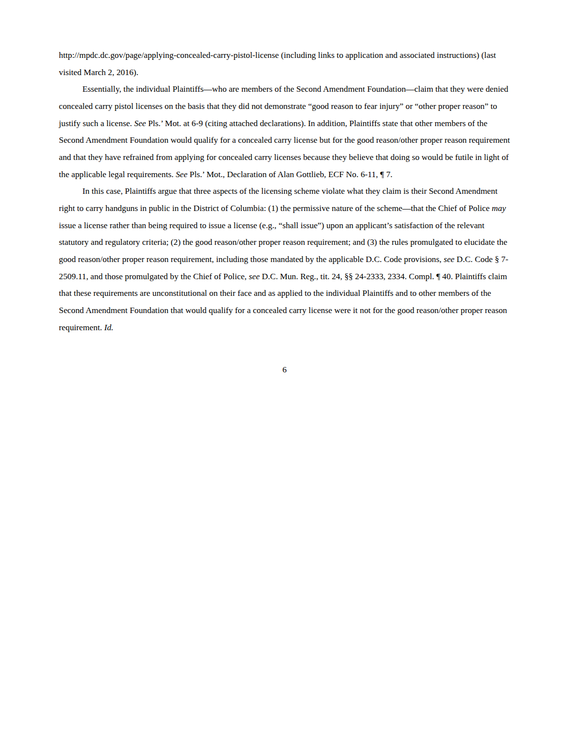http://mpdc.dc.gov/page/applying-concealed-carry-pistol-license (including links to application and associated instructions) (last visited March 2, 2016).
Essentially, the individual Plaintiffs—who are members of the Second Amendment Foundation—claim that they were denied concealed carry pistol licenses on the basis that they did not demonstrate “good reason to fear injury” or “other proper reason” to justify such a license. See Pls.’ Mot. at 6-9 (citing attached declarations). In addition, Plaintiffs state that other members of the Second Amendment Foundation would qualify for a concealed carry license but for the good reason/other proper reason requirement and that they have refrained from applying for concealed carry licenses because they believe that doing so would be futile in light of the applicable legal requirements. See Pls.’ Mot., Declaration of Alan Gottlieb, ECF No. 6-11, ¶ 7.
In this case, Plaintiffs argue that three aspects of the licensing scheme violate what they claim is their Second Amendment right to carry handguns in public in the District of Columbia: (1) the permissive nature of the scheme—that the Chief of Police may issue a license rather than being required to issue a license (e.g., “shall issue”) upon an applicant’s satisfaction of the relevant statutory and regulatory criteria; (2) the good reason/other proper reason requirement; and (3) the rules promulgated to elucidate the good reason/other proper reason requirement, including those mandated by the applicable D.C. Code provisions, see D.C. Code § 7-2509.11, and those promulgated by the Chief of Police, see D.C. Mun. Reg., tit. 24, §§ 24-2333, 2334. Compl. ¶ 40. Plaintiffs claim that these requirements are unconstitutional on their face and as applied to the individual Plaintiffs and to other members of the Second Amendment Foundation that would qualify for a concealed carry license were it not for the good reason/other proper reason requirement. Id.
6